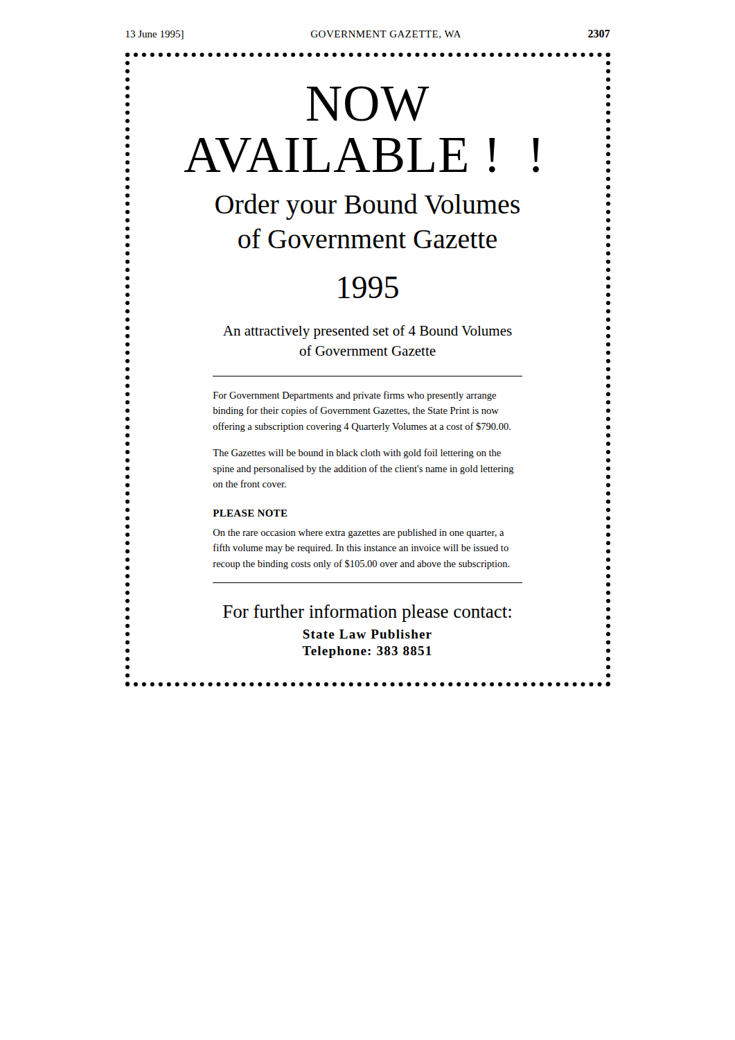13 June 1995] GOVERNMENT GAZETTE, WA 2307
NOW
AVAILABLE ! !
Order your Bound Volumes
of Government Gazette
1995
An attractively presented set of 4 Bound Volumes
of Government Gazette
For Government Departments and private firms who presently arrange binding for their copies of Government Gazettes, the State Print is now offering a subscription covering 4 Quarterly Volumes at a cost of $790.00.
The Gazettes will be bound in black cloth with gold foil lettering on the spine and personalised by the addition of the client's name in gold lettering on the front cover.
PLEASE NOTE
On the rare occasion where extra gazettes are published in one quarter, a fifth volume may be required. In this instance an invoice will be issued to recoup the binding costs only of $105.00 over and above the subscription.
For further information please contact:
State Law Publisher
Telephone: 383 8851